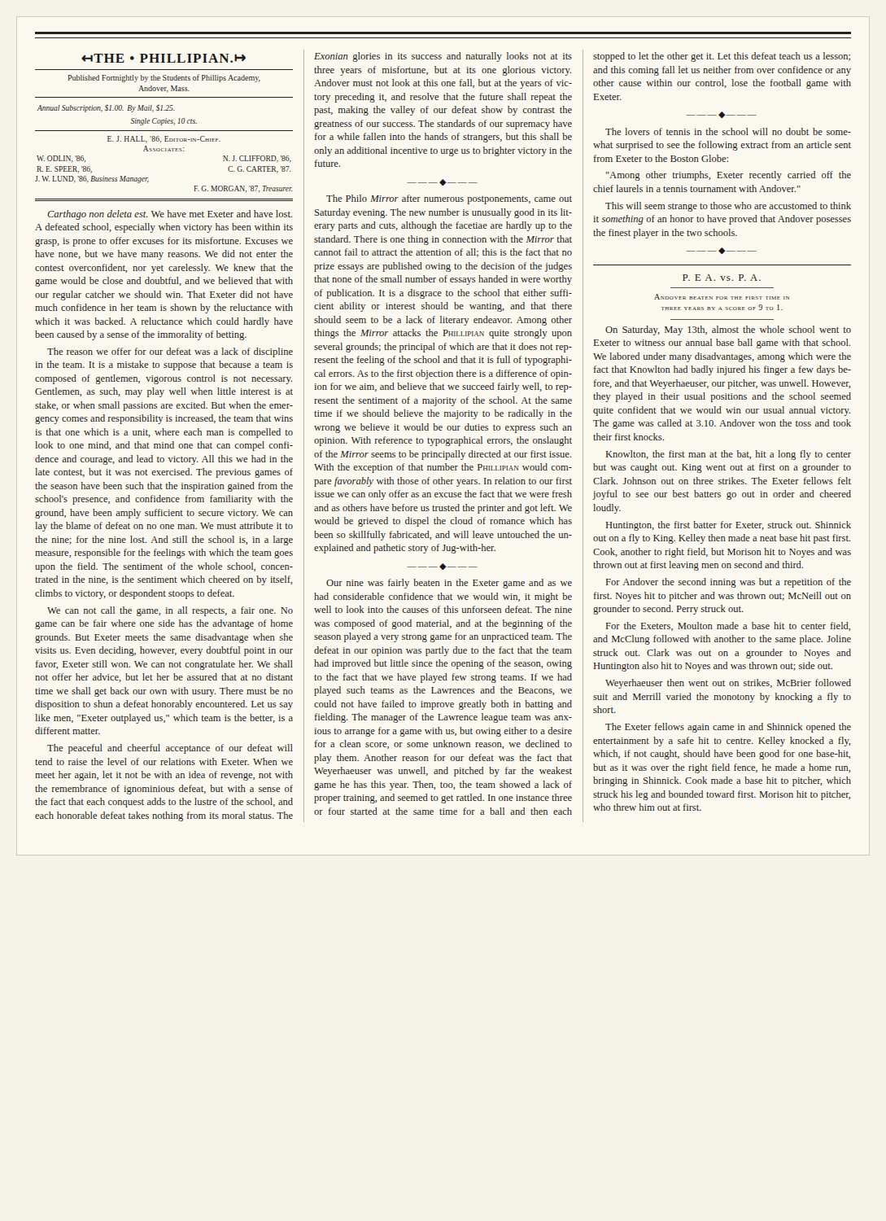↤THE • PHILLIPIAN.↦
Published Fortnightly by the Students of Phillips Academy,
Andover, Mass.
| Annual Subscription, $1.00. | By Mail, $1.25. |
Single Copies, 10 cts.
E. J. HALL, '86, Editor-in-Chief.
Associates:
| W. ODLIN, '86, | N. J. CLIFFORD, '86, |
| R. E. SPEER, '86, | C. G. CARTER, '87. |
J. W. LUND, '86, Business Manager,
F. G. MORGAN, '87, Treasurer.
Carthago non deleta est. We have met Exeter and have lost. A defeated school, especially when victory has been within its grasp, is prone to offer excuses for its misfortune. Excuses we have none, but we have many reasons. We did not enter the contest overconfident, nor yet carelessly. We knew that the game would be close and doubtful, and we believed that with our regular catcher we should win. That Exeter did not have much confidence in her team is shown by the reluctance with which it was backed. A reluctance which could hardly have been caused by a sense of the immorality of betting.
The reason we offer for our defeat was a lack of discipline in the team. It is a mistake to suppose that because a team is composed of gentlemen, vigorous control is not necessary. Gentlemen, as such, may play well when little interest is at stake, or when small passions are excited. But when the emergency comes and responsibility is increased, the team that wins is that one which is a unit, where each man is compelled to look to one mind, and that mind one that can compel confidence and courage, and lead to victory. All this we had in the late contest, but it was not exercised. The previous games of the season have been such that the inspiration gained from the school's presence, and confidence from familiarity with the ground, have been amply sufficient to secure victory. We can lay the blame of defeat on no one man. We must attribute it to the nine; for the nine lost. And still the school is, in a large measure, responsible for the feelings with which the team goes upon the field. The sentiment of the whole school, concentrated in the nine, is the sentiment which cheered on by itself, climbs to victory, or despondent stoops to defeat.
We can not call the game, in all respects, a fair one. No game can be fair where one side has the advantage of home grounds. But Exeter meets the same disadvantage when she visits us. Even deciding, however, every doubtful point in our favor, Exeter still won. We can not congratulate her. We shall not offer her advice, but let her be assured that at no distant time we shall get back our own with usury. There must be no disposition to shun a defeat honorably encountered. Let us say like men, "Exeter outplayed us," which team is the better, is a different matter.
The peaceful and cheerful acceptance of our defeat will tend to raise the level of our relations with Exeter. When we meet her again, let it not be with an idea of revenge, not with the remembrance of ignominious defeat, but with a sense of the fact that each conquest adds to the lustre of the school, and each honorable defeat takes nothing from its moral status. The Exonian glories in its success and naturally looks not at its three years of misfortune, but at its one glorious victory. Andover must not look at this one fall, but at the years of victory preceding it, and resolve that the future shall repeat the past, making the valley of our defeat show by contrast the greatness of our success. The standards of our supremacy have for a while fallen into the hands of strangers, but this shall be only an additional incentive to urge us to brighter victory in the future.
The Philo Mirror after numerous postponements, came out Saturday evening. The new number is unusually good in its literary parts and cuts, although the facetiae are hardly up to the standard. There is one thing in connection with the Mirror that cannot fail to attract the attention of all; this is the fact that no prize essays are published owing to the decision of the judges that none of the small number of essays handed in were worthy of publication. It is a disgrace to the school that either sufficient ability or interest should be wanting, and that there should seem to be a lack of literary endeavor. Among other things the Mirror attacks the Phillipian quite strongly upon several grounds; the principal of which are that it does not represent the feeling of the school and that it is full of typographical errors. As to the first objection there is a difference of opinion for we aim, and believe that we succeed fairly well, to represent the sentiment of a majority of the school. At the same time if we should believe the majority to be radically in the wrong we believe it would be our duties to express such an opinion. With reference to typographical errors, the onslaught of the Mirror seems to be principally directed at our first issue. With the exception of that number the Phillipian would compare favorably with those of other years. In relation to our first issue we can only offer as an excuse the fact that we were fresh and as others have before us trusted the printer and got left. We would be grieved to dispel the cloud of romance which has been so skillfully fabricated, and will leave untouched the unexplained and pathetic story of Jug-with-her.
Our nine was fairly beaten in the Exeter game and as we had considerable confidence that we would win, it might be well to look into the causes of this unforseen defeat. The nine was composed of good material, and at the beginning of the season played a very strong game for an unpracticed team. The defeat in our opinion was partly due to the fact that the team had improved but little since the opening of the season, owing to the fact that we have played few strong teams. If we had played such teams as the Lawrences and the Beacons, we could not have failed to improve greatly both in batting and fielding. The manager of the Lawrence league team was anxious to arrange for a game with us, but owing either to a desire for a clean score, or some unknown reason, we declined to play them. Another reason for our defeat was the fact that Weyerhaeuser was unwell, and pitched by far the weakest game he has this year. Then, too, the team showed a lack of proper training, and seemed to get rattled. In one instance three or four started at the same time for a ball and then each stopped to let the other get it. Let this defeat teach us a lesson; and this coming fall let us neither from over confidence or any other cause within our control, lose the football game with Exeter.
The lovers of tennis in the school will no doubt be somewhat surprised to see the following extract from an article sent from Exeter to the Boston Globe:
"Among other triumphs, Exeter recently carried off the chief laurels in a tennis tournament with Andover."
This will seem strange to those who are accustomed to think it something of an honor to have proved that Andover posesses the finest player in the two schools.
P. E A. vs. P. A.
Andover beaten for the first time in three years by a score of 9 to 1.
On Saturday, May 13th, almost the whole school went to Exeter to witness our annual base ball game with that school. We labored under many disadvantages, among which were the fact that Knowlton had badly injured his finger a few days before, and that Weyerhaeuser, our pitcher, was unwell. However, they played in their usual positions and the school seemed quite confident that we would win our usual annual victory. The game was called at 3.10. Andover won the toss and took their first knocks.
Knowlton, the first man at the bat, hit a long fly to center but was caught out. King went out at first on a grounder to Clark. Johnson out on three strikes. The Exeter fellows felt joyful to see our best batters go out in order and cheered loudly.
Huntington, the first batter for Exeter, struck out. Shinnick out on a fly to King. Kelley then made a neat base hit past first. Cook, another to right field, but Morison hit to Noyes and was thrown out at first leaving men on second and third.
For Andover the second inning was but a repetition of the first. Noyes hit to pitcher and was thrown out; McNeill out on grounder to second. Perry struck out.
For the Exeters, Moulton made a base hit to center field, and McClung followed with another to the same place. Joline struck out. Clark was out on a grounder to Noyes and Huntington also hit to Noyes and was thrown out; side out.
Weyerhaeuser then went out on strikes, McBrier followed suit and Merrill varied the monotony by knocking a fly to short.
The Exeter fellows again came in and Shinnick opened the entertainment by a safe hit to centre. Kelley knocked a fly, which, if not caught, should have been good for one base-hit, but as it was over the right field fence, he made a home run, bringing in Shinnick. Cook made a base hit to pitcher, which struck his leg and bounded toward first. Morison hit to pitcher, who threw him out at first.